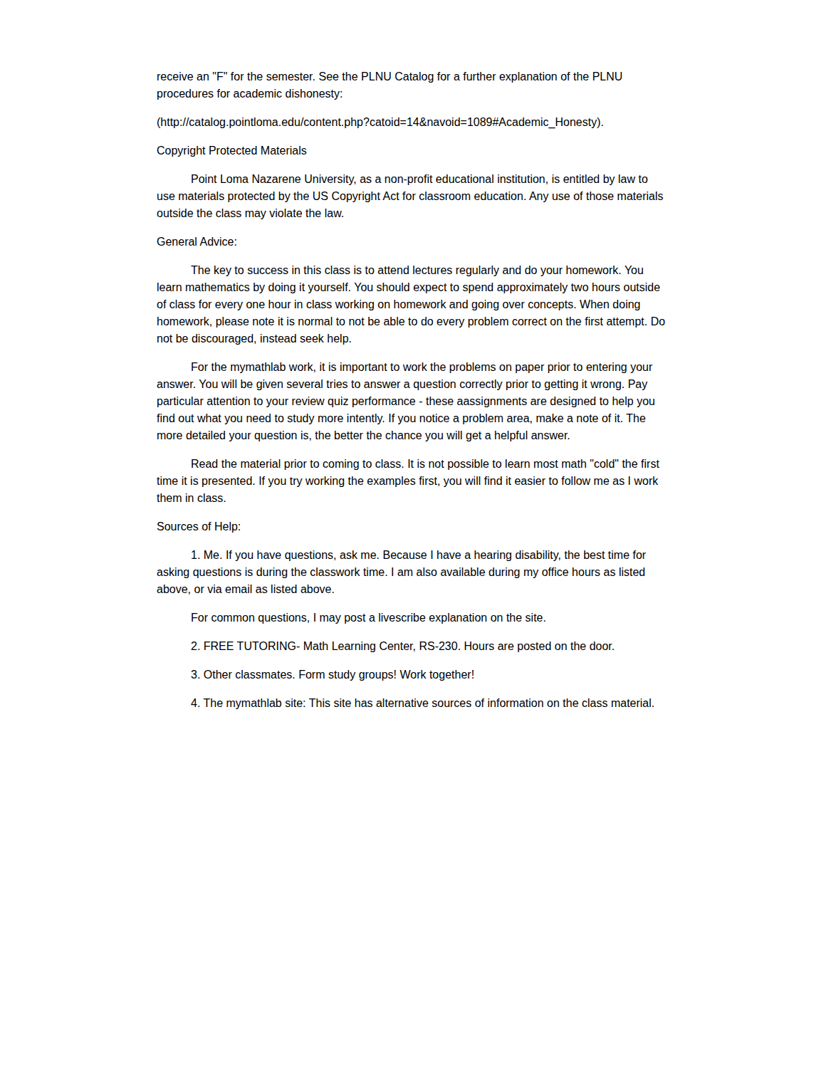receive an "F" for the semester. See the PLNU Catalog for a further explanation of the PLNU procedures for academic dishonesty:
(http://catalog.pointloma.edu/content.php?catoid=14&navoid=1089#Academic_Honesty).
Copyright Protected Materials
Point Loma Nazarene University, as a non-profit educational institution, is entitled by law to use materials protected by the US Copyright Act for classroom education. Any use of those materials outside the class may violate the law.
General Advice:
The key to success in this class is to attend lectures regularly and do your homework. You learn mathematics by doing it yourself. You should expect to spend approximately two hours outside of class for every one hour in class working on homework and going over concepts. When doing homework, please note it is normal to not be able to do every problem correct on the first attempt. Do not be discouraged, instead seek help.
For the mymathlab work, it is important to work the problems on paper prior to entering your answer. You will be given several tries to answer a question correctly prior to getting it wrong. Pay particular attention to your review quiz performance - these aassignments are designed to help you find out what you need to study more intently. If you notice a problem area, make a note of it. The more detailed your question is, the better the chance you will get a helpful answer.
Read the material prior to coming to class. It is not possible to learn most math "cold" the first time it is presented. If you try working the examples first, you will find it easier to follow me as I work them in class.
Sources of Help:
1. Me. If you have questions, ask me. Because I have a hearing disability, the best time for asking questions is during the classwork time. I am also available during my office hours as listed above, or via email as listed above.
For common questions, I may post a livescribe explanation on the site.
2. FREE TUTORING- Math Learning Center, RS-230. Hours are posted on the door.
3. Other classmates. Form study groups! Work together!
4. The mymathlab site: This site has alternative sources of information on the class material.